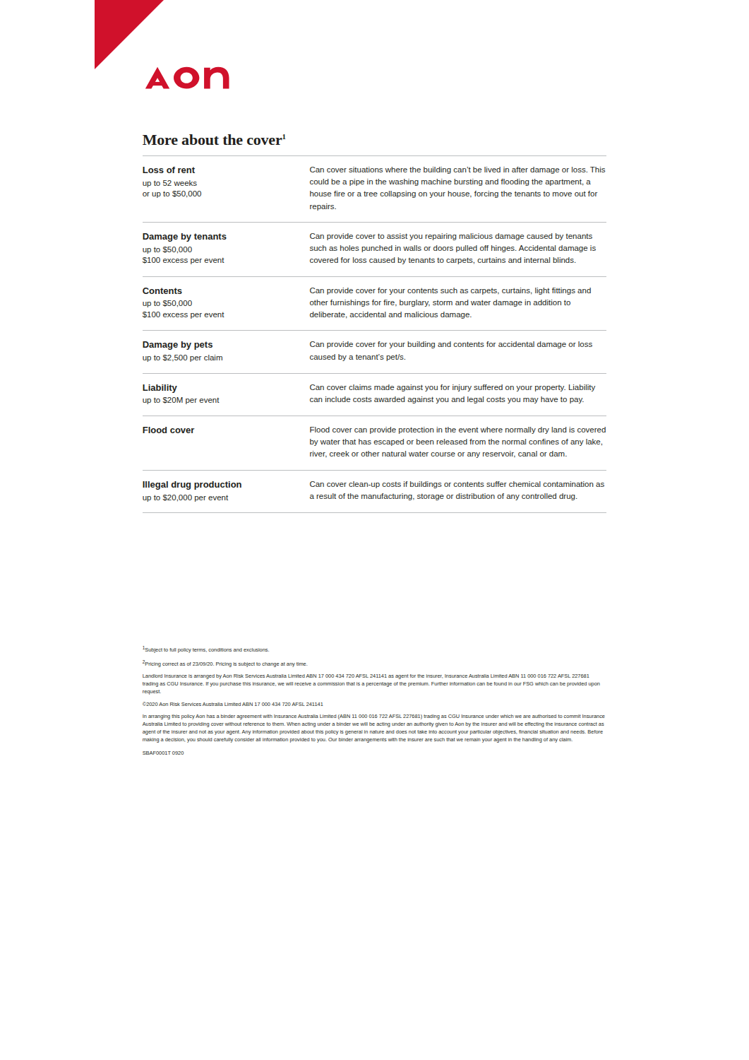More about the cover1
| Loss of rent up to 52 weeks or up to $50,000 | Can cover situations where the building can’t be lived in after damage or loss. This could be a pipe in the washing machine bursting and flooding the apartment, a house fire or a tree collapsing on your house, forcing the tenants to move out for repairs. |
| Damage by tenants up to $50,000 $100 excess per event | Can provide cover to assist you repairing malicious damage caused by tenants such as holes punched in walls or doors pulled off hinges. Accidental damage is covered for loss caused by tenants to carpets, curtains and internal blinds. |
| Contents up to $50,000 $100 excess per event | Can provide cover for your contents such as carpets, curtains, light fittings and other furnishings for fire, burglary, storm and water damage in addition to deliberate, accidental and malicious damage. |
| Damage by pets up to $2,500 per claim | Can provide cover for your building and contents for accidental damage or loss caused by a tenant’s pet/s. |
| Liability up to $20M per event | Can cover claims made against you for injury suffered on your property. Liability can include costs awarded against you and legal costs you may have to pay. |
| Flood cover | Flood cover can provide protection in the event where normally dry land is covered by water that has escaped or been released from the normal confines of any lake, river, creek or other natural water course or any reservoir, canal or dam. |
| Illegal drug production up to $20,000 per event | Can cover clean-up costs if buildings or contents suffer chemical contamination as a result of the manufacturing, storage or distribution of any controlled drug. |
1Subject to full policy terms, conditions and exclusions.
2Pricing correct as of 23/09/20. Pricing is subject to change at any time.
Landlord Insurance is arranged by Aon Risk Services Australia Limited ABN 17 000 434 720 AFSL 241141 as agent for the insurer, Insurance Australia Limited ABN 11 000 016 722 AFSL 227681 trading as CGU Insurance. If you purchase this insurance, we will receive a commission that is a percentage of the premium. Further information can be found in our FSG which can be provided upon request.
©2020 Aon Risk Services Australia Limited ABN 17 000 434 720 AFSL 241141
In arranging this policy Aon has a binder agreement with Insurance Australia Limited (ABN 11 000 016 722 AFSL 227681) trading as CGU Insurance under which we are authorised to commit Insurance Australia Limited to providing cover without reference to them. When acting under a binder we will be acting under an authority given to Aon by the insurer and will be effecting the insurance contract as agent of the insurer and not as your agent. Any information provided about this policy is general in nature and does not take into account your particular objectives, financial situation and needs. Before making a decision, you should carefully consider all information provided to you. Our binder arrangements with the insurer are such that we remain your agent in the handling of any claim.
SBAF0001T 0920